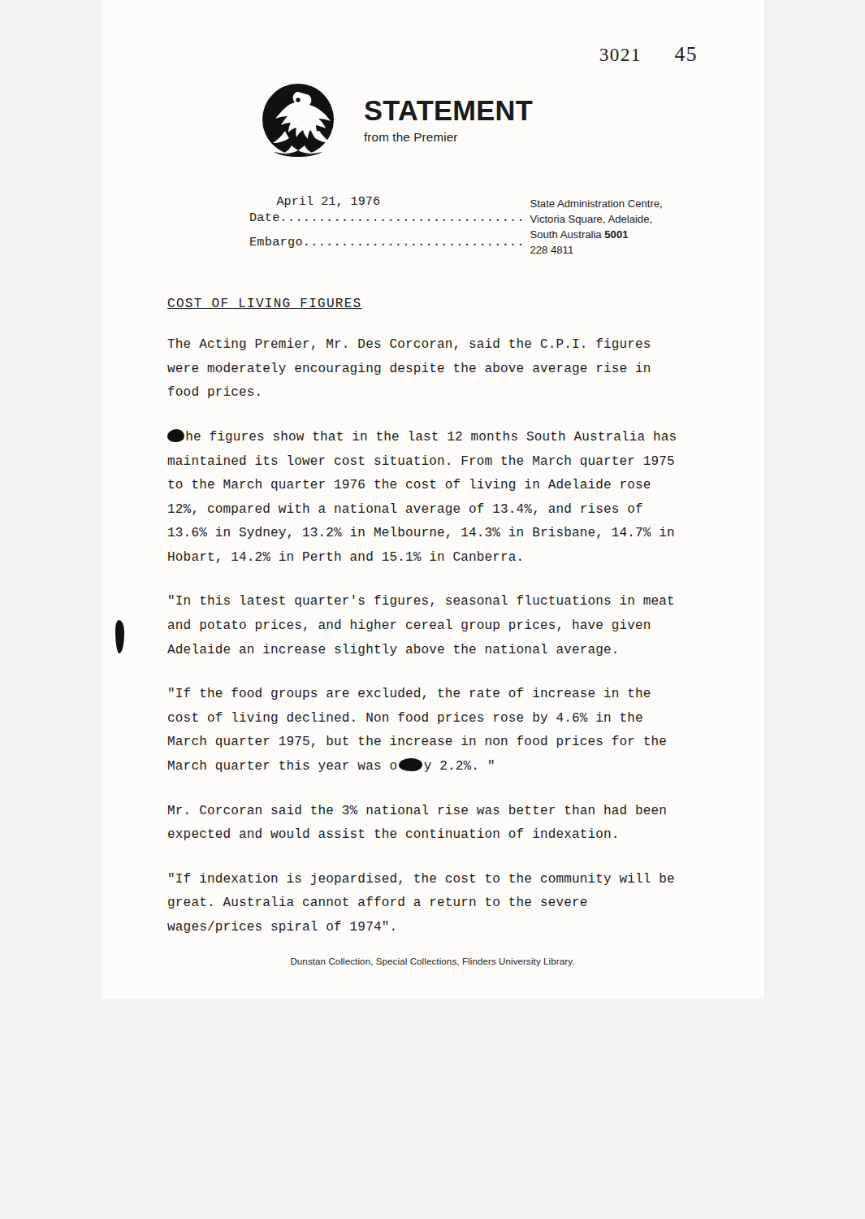3021 45
STATEMENT
from the Premier
April 21, 1976
Date..................................................... Embargo..............................................
State Administration Centre,
Victoria Square, Adelaide,
South Australia 5001
228 4811
COST OF LIVING FIGURES
The Acting Premier, Mr. Des Corcoran, said the C.P.I. figures were moderately encouraging despite the above average rise in food prices.
he figures show that in the last 12 months South Australia has maintained its lower cost situation. From the March quarter 1975 to the March quarter 1976 the cost of living in Adelaide rose 12%, compared with a national average of 13.4%, and rises of 13.6% in Sydney, 13.2% in Melbourne, 14.3% in Brisbane, 14.7% in Hobart, 14.2% in Perth and 15.1% in Canberra.
"In this latest quarter's figures, seasonal fluctuations in meat and potato prices, and higher cereal group prices, have given Adelaide an increase slightly above the national average.
"If the food groups are excluded, the rate of increase in the cost of living declined. Non food prices rose by 4.6% in the March quarter 1975, but the increase in non food prices for the March quarter this year was o y 2.2%. "
Mr. Corcoran said the 3% national rise was better than had been expected and would assist the continuation of indexation.
"If indexation is jeopardised, the cost to the community will be great. Australia cannot afford a return to the severe wages/prices spiral of 1974".
Dunstan Collection, Special Collections, Flinders University Library.